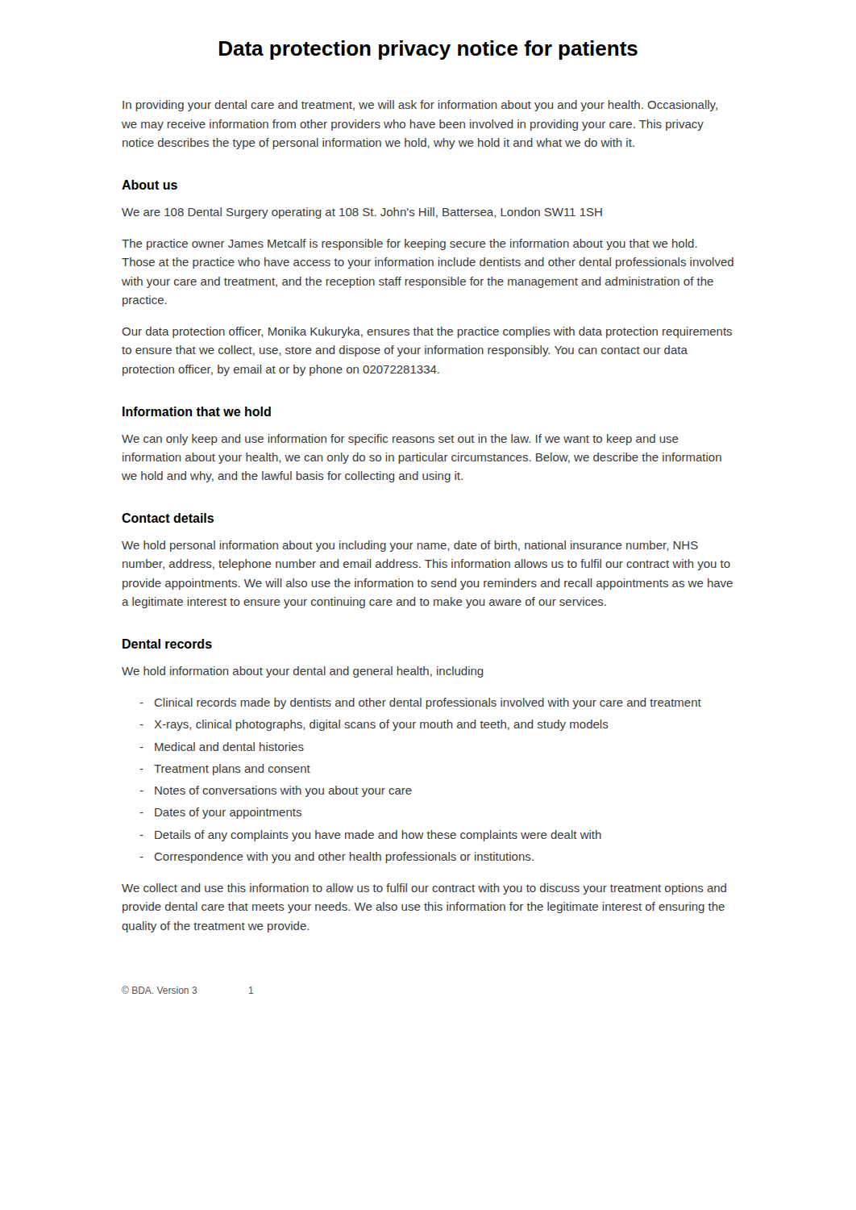Data protection privacy notice for patients
In providing your dental care and treatment, we will ask for information about you and your health. Occasionally, we may receive information from other providers who have been involved in providing your care. This privacy notice describes the type of personal information we hold, why we hold it and what we do with it.
About us
We are 108 Dental Surgery operating at 108 St. John's Hill, Battersea, London SW11 1SH
The practice owner James Metcalf is responsible for keeping secure the information about you that we hold. Those at the practice who have access to your information include dentists and other dental professionals involved with your care and treatment, and the reception staff responsible for the management and administration of the practice.
Our data protection officer, Monika Kukuryka, ensures that the practice complies with data protection requirements to ensure that we collect, use, store and dispose of your information responsibly. You can contact our data protection officer, by email at or by phone on 02072281334.
Information that we hold
We can only keep and use information for specific reasons set out in the law. If we want to keep and use information about your health, we can only do so in particular circumstances. Below, we describe the information we hold and why, and the lawful basis for collecting and using it.
Contact details
We hold personal information about you including your name, date of birth, national insurance number, NHS number, address, telephone number and email address. This information allows us to fulfil our contract with you to provide appointments. We will also use the information to send you reminders and recall appointments as we have a legitimate interest to ensure your continuing care and to make you aware of our services.
Dental records
We hold information about your dental and general health, including
Clinical records made by dentists and other dental professionals involved with your care and treatment
X-rays, clinical photographs, digital scans of your mouth and teeth, and study models
Medical and dental histories
Treatment plans and consent
Notes of conversations with you about your care
Dates of your appointments
Details of any complaints you have made and how these complaints were dealt with
Correspondence with you and other health professionals or institutions.
We collect and use this information to allow us to fulfil our contract with you to discuss your treatment options and provide dental care that meets your needs. We also use this information for the legitimate interest of ensuring the quality of the treatment we provide.
© BDA. Version 3 1